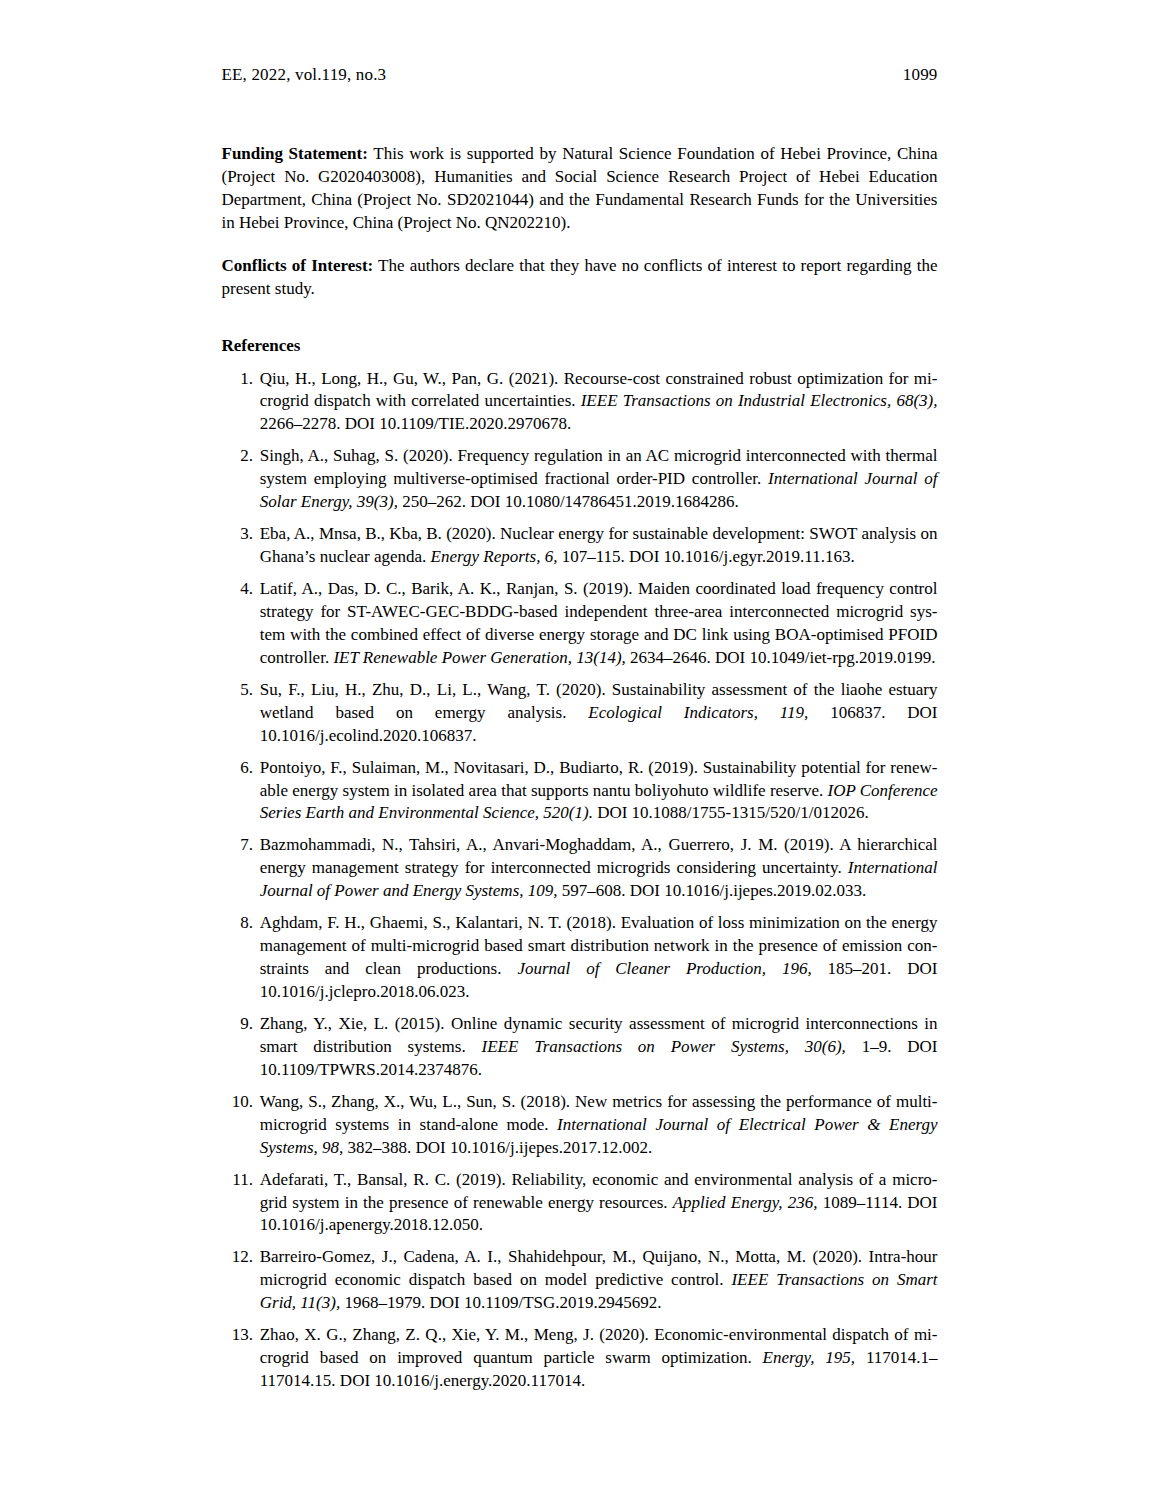EE, 2022, vol.119, no.3
1099
Funding Statement: This work is supported by Natural Science Foundation of Hebei Province, China (Project No. G2020403008), Humanities and Social Science Research Project of Hebei Education Department, China (Project No. SD2021044) and the Fundamental Research Funds for the Universities in Hebei Province, China (Project No. QN202210).
Conflicts of Interest: The authors declare that they have no conflicts of interest to report regarding the present study.
References
Qiu, H., Long, H., Gu, W., Pan, G. (2021). Recourse-cost constrained robust optimization for microgrid dispatch with correlated uncertainties. IEEE Transactions on Industrial Electronics, 68(3), 2266–2278. DOI 10.1109/TIE.2020.2970678.
Singh, A., Suhag, S. (2020). Frequency regulation in an AC microgrid interconnected with thermal system employing multiverse-optimised fractional order-PID controller. International Journal of Solar Energy, 39(3), 250–262. DOI 10.1080/14786451.2019.1684286.
Eba, A., Mnsa, B., Kba, B. (2020). Nuclear energy for sustainable development: SWOT analysis on Ghana’s nuclear agenda. Energy Reports, 6, 107–115. DOI 10.1016/j.egyr.2019.11.163.
Latif, A., Das, D. C., Barik, A. K., Ranjan, S. (2019). Maiden coordinated load frequency control strategy for ST-AWEC-GEC-BDDG-based independent three-area interconnected microgrid system with the combined effect of diverse energy storage and DC link using BOA-optimised PFOID controller. IET Renewable Power Generation, 13(14), 2634–2646. DOI 10.1049/iet-rpg.2019.0199.
Su, F., Liu, H., Zhu, D., Li, L., Wang, T. (2020). Sustainability assessment of the liaohe estuary wetland based on emergy analysis. Ecological Indicators, 119, 106837. DOI 10.1016/j.ecolind.2020.106837.
Pontoiyo, F., Sulaiman, M., Novitasari, D., Budiarto, R. (2019). Sustainability potential for renewable energy system in isolated area that supports nantu boliyohuto wildlife reserve. IOP Conference Series Earth and Environmental Science, 520(1). DOI 10.1088/1755-1315/520/1/012026.
Bazmohammadi, N., Tahsiri, A., Anvari-Moghaddam, A., Guerrero, J. M. (2019). A hierarchical energy management strategy for interconnected microgrids considering uncertainty. International Journal of Power and Energy Systems, 109, 597–608. DOI 10.1016/j.ijepes.2019.02.033.
Aghdam, F. H., Ghaemi, S., Kalantari, N. T. (2018). Evaluation of loss minimization on the energy management of multi-microgrid based smart distribution network in the presence of emission constraints and clean productions. Journal of Cleaner Production, 196, 185–201. DOI 10.1016/j.jclepro.2018.06.023.
Zhang, Y., Xie, L. (2015). Online dynamic security assessment of microgrid interconnections in smart distribution systems. IEEE Transactions on Power Systems, 30(6), 1–9. DOI 10.1109/TPWRS.2014.2374876.
Wang, S., Zhang, X., Wu, L., Sun, S. (2018). New metrics for assessing the performance of multi-microgrid systems in stand-alone mode. International Journal of Electrical Power & Energy Systems, 98, 382–388. DOI 10.1016/j.ijepes.2017.12.002.
Adefarati, T., Bansal, R. C. (2019). Reliability, economic and environmental analysis of a microgrid system in the presence of renewable energy resources. Applied Energy, 236, 1089–1114. DOI 10.1016/j.apenergy.2018.12.050.
Barreiro-Gomez, J., Cadena, A. I., Shahidehpour, M., Quijano, N., Motta, M. (2020). Intra-hour microgrid economic dispatch based on model predictive control. IEEE Transactions on Smart Grid, 11(3), 1968–1979. DOI 10.1109/TSG.2019.2945692.
Zhao, X. G., Zhang, Z. Q., Xie, Y. M., Meng, J. (2020). Economic-environmental dispatch of microgrid based on improved quantum particle swarm optimization. Energy, 195, 117014.1–117014.15. DOI 10.1016/j.energy.2020.117014.